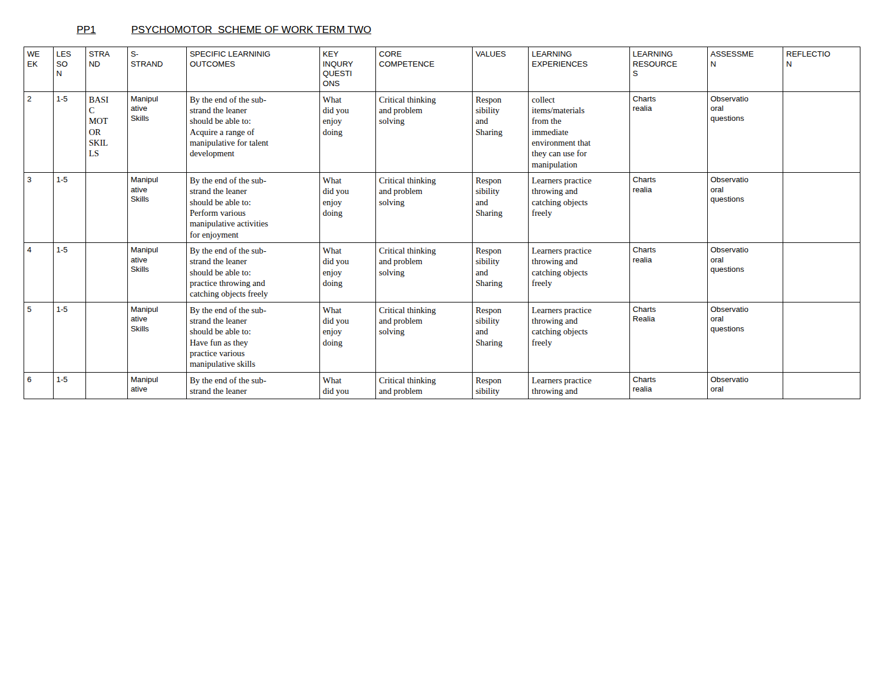PP1 PSYCHOMOTOR SCHEME OF WORK TERM TWO
| WE EK | LES SO N | STRA ND | S- STRAND | SPECIFIC LEARNINIG OUTCOMES | KEY INQURY QUESTI ONS | CORE COMPETENCE | VALUES | LEARNING EXPERIENCES | LEARNING RESOURCE S | ASSESSME N | REFLECTIO N |
| --- | --- | --- | --- | --- | --- | --- | --- | --- | --- | --- | --- |
| 2 | 1-5 | BASI C MOT OR SKIL LS | Manipul ative Skills | By the end of the sub- strand the leaner should be able to: Acquire a range of manipulative for talent development | What did you enjoy doing | Critical thinking and problem solving | Respon sibility and Sharing | collect items/materials from the immediate environment that they can use for manipulation | Charts realia | Observatio oral questions | |
| 3 | 1-5 | | Manipul ative Skills | By the end of the sub- strand the leaner should be able to: Perform various manipulative activities for enjoyment | What did you enjoy doing | Critical thinking and problem solving | Respon sibility and Sharing | Learners practice throwing and catching objects freely | Charts realia | Observatio oral questions | |
| 4 | 1-5 | | Manipul ative Skills | By the end of the sub- strand the leaner should be able to: practice throwing and catching objects freely | What did you enjoy doing | Critical thinking and problem solving | Respon sibility and Sharing | Learners practice throwing and catching objects freely | Charts realia | Observatio oral questions | |
| 5 | 1-5 | | Manipul ative Skills | By the end of the sub- strand the leaner should be able to: Have fun as they practice various manipulative skills | What did you enjoy doing | Critical thinking and problem solving | Respon sibility and Sharing | Learners practice throwing and catching objects freely | Charts Realia | Observatio oral questions | |
| 6 | 1-5 | | Manipul ative | By the end of the sub- strand the leaner | What did you | Critical thinking and problem | Respon sibility | Learners practice throwing and | Charts realia | Observatio oral | |